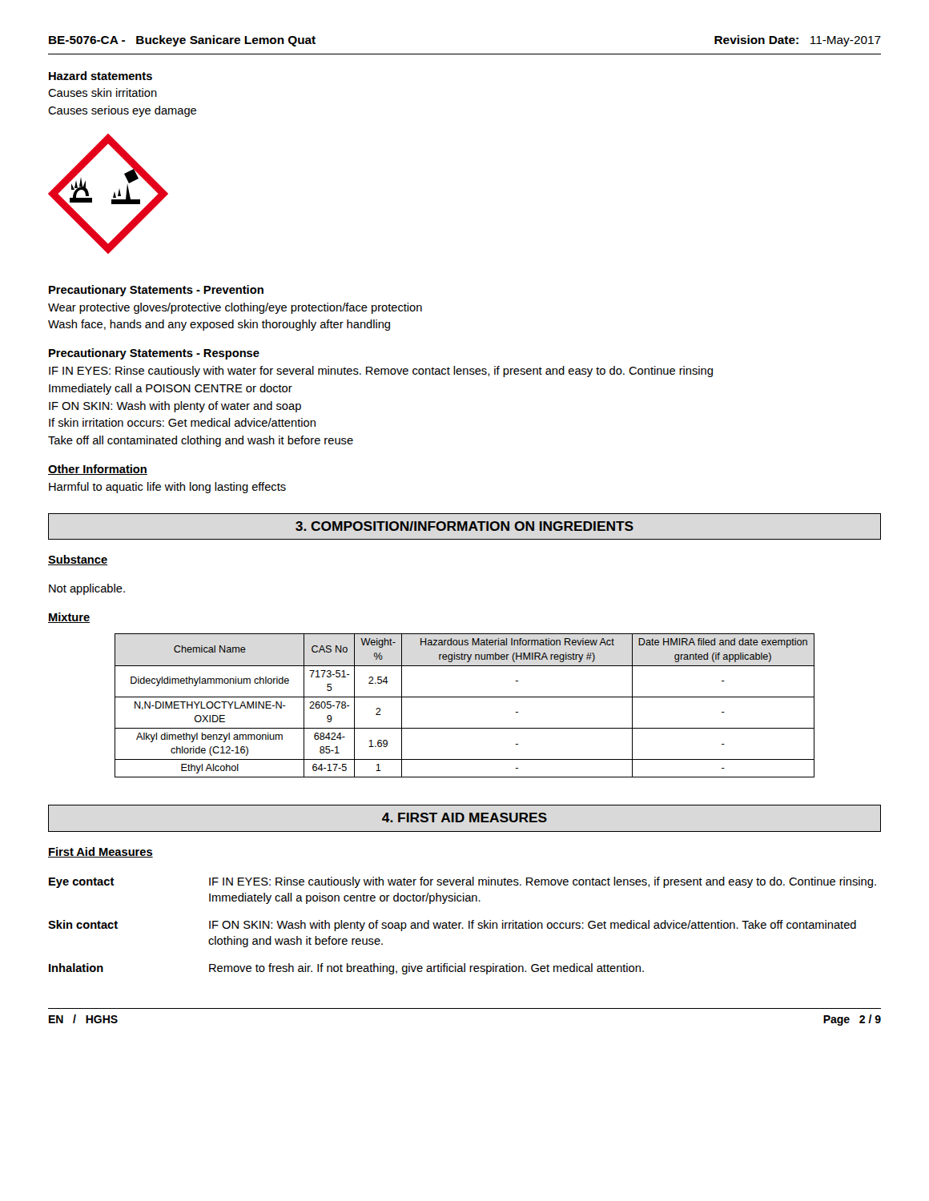BE-5076-CA - Buckeye Sanicare Lemon Quat
Revision Date: 11-May-2017
Hazard statements
Causes skin irritation
Causes serious eye damage
Precautionary Statements - Prevention
Wear protective gloves/protective clothing/eye protection/face protection
Wash face, hands and any exposed skin thoroughly after handling
Precautionary Statements - Response
IF IN EYES: Rinse cautiously with water for several minutes. Remove contact lenses, if present and easy to do. Continue rinsing
Immediately call a POISON CENTRE or doctor
IF ON SKIN: Wash with plenty of water and soap
If skin irritation occurs: Get medical advice/attention
Take off all contaminated clothing and wash it before reuse
Other Information
Harmful to aquatic life with long lasting effects
3. COMPOSITION/INFORMATION ON INGREDIENTS
Substance
Not applicable.
Mixture
| Chemical Name | CAS No | Weight-% | Hazardous Material Information Review Act registry number (HMIRA registry #) | Date HMIRA filed and date exemption granted (if applicable) |
| --- | --- | --- | --- | --- |
| Didecyldimethylammonium chloride | 7173-51-5 | 2.54 | - | - |
| N,N-DIMETHYLOCTYLAMINE-N-OXIDE | 2605-78-9 | 2 | - | - |
| Alkyl dimethyl benzyl ammonium chloride (C12-16) | 68424-85-1 | 1.69 | - | - |
| Ethyl Alcohol | 64-17-5 | 1 | - | - |
4. FIRST AID MEASURES
First Aid Measures
Eye contact
IF IN EYES: Rinse cautiously with water for several minutes. Remove contact lenses, if present and easy to do. Continue rinsing. Immediately call a poison centre or doctor/physician.
Skin contact
IF ON SKIN: Wash with plenty of soap and water. If skin irritation occurs: Get medical advice/attention. Take off contaminated clothing and wash it before reuse.
Inhalation
Remove to fresh air. If not breathing, give artificial respiration. Get medical attention.
EN / HGHS
Page 2 / 9